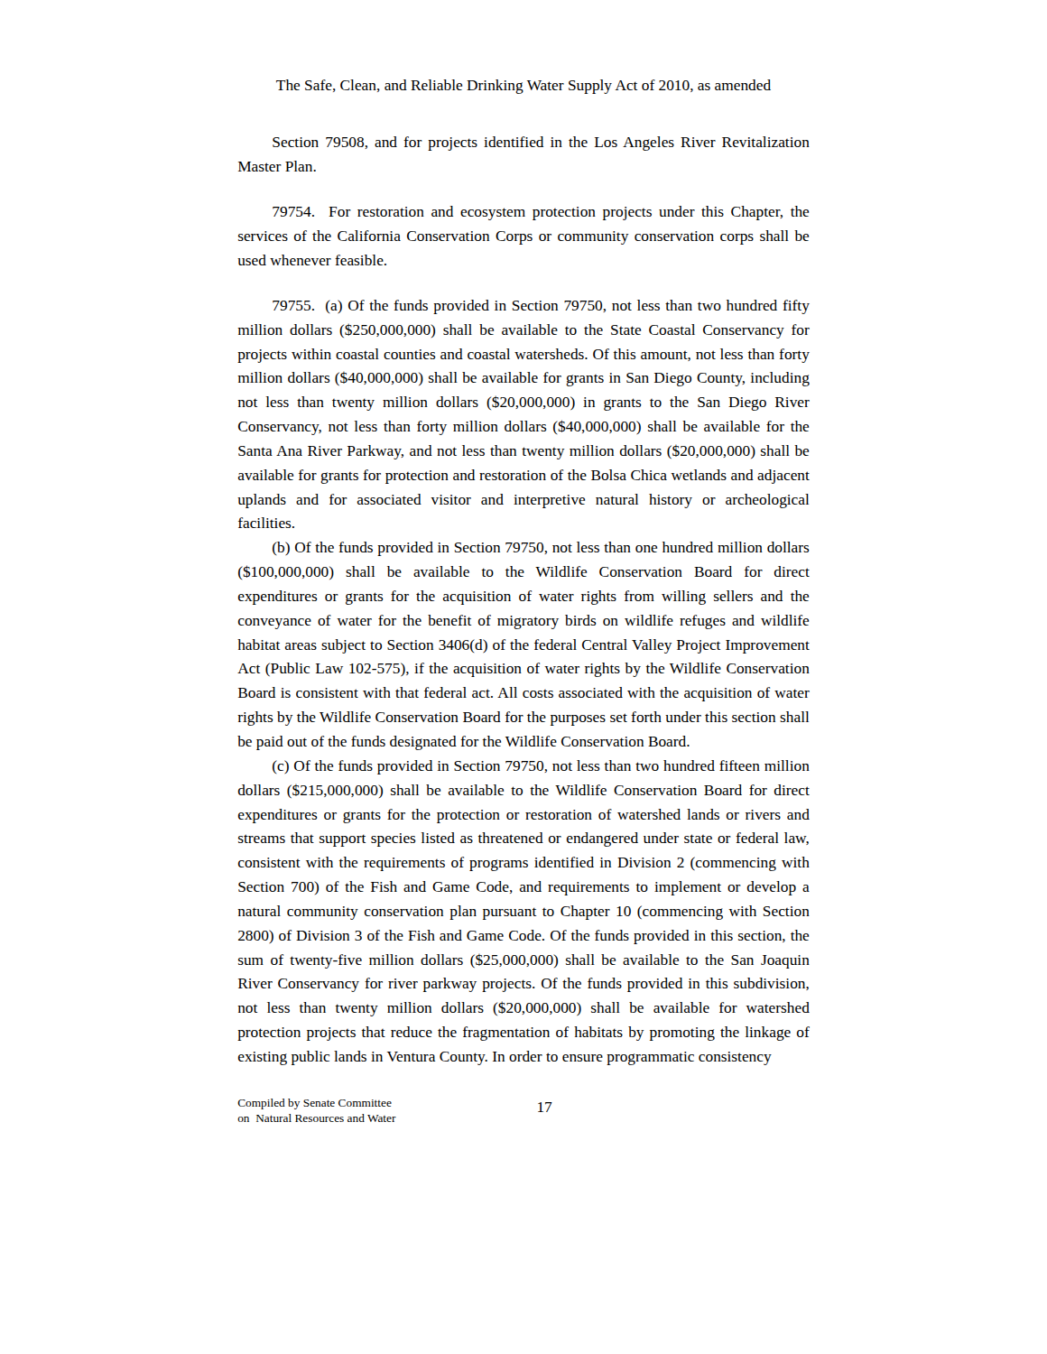The Safe, Clean, and Reliable Drinking Water Supply Act of 2010, as amended
Section 79508, and for projects identified in the Los Angeles River Revitalization Master Plan.
79754. For restoration and ecosystem protection projects under this Chapter, the services of the California Conservation Corps or community conservation corps shall be used whenever feasible.
79755. (a) Of the funds provided in Section 79750, not less than two hundred fifty million dollars ($250,000,000) shall be available to the State Coastal Conservancy for projects within coastal counties and coastal watersheds. Of this amount, not less than forty million dollars ($40,000,000) shall be available for grants in San Diego County, including not less than twenty million dollars ($20,000,000) in grants to the San Diego River Conservancy, not less than forty million dollars ($40,000,000) shall be available for the Santa Ana River Parkway, and not less than twenty million dollars ($20,000,000) shall be available for grants for protection and restoration of the Bolsa Chica wetlands and adjacent uplands and for associated visitor and interpretive natural history or archeological facilities.
(b) Of the funds provided in Section 79750, not less than one hundred million dollars ($100,000,000) shall be available to the Wildlife Conservation Board for direct expenditures or grants for the acquisition of water rights from willing sellers and the conveyance of water for the benefit of migratory birds on wildlife refuges and wildlife habitat areas subject to Section 3406(d) of the federal Central Valley Project Improvement Act (Public Law 102-575), if the acquisition of water rights by the Wildlife Conservation Board is consistent with that federal act. All costs associated with the acquisition of water rights by the Wildlife Conservation Board for the purposes set forth under this section shall be paid out of the funds designated for the Wildlife Conservation Board.
(c) Of the funds provided in Section 79750, not less than two hundred fifteen million dollars ($215,000,000) shall be available to the Wildlife Conservation Board for direct expenditures or grants for the protection or restoration of watershed lands or rivers and streams that support species listed as threatened or endangered under state or federal law, consistent with the requirements of programs identified in Division 2 (commencing with Section 700) of the Fish and Game Code, and requirements to implement or develop a natural community conservation plan pursuant to Chapter 10 (commencing with Section 2800) of Division 3 of the Fish and Game Code. Of the funds provided in this section, the sum of twenty-five million dollars ($25,000,000) shall be available to the San Joaquin River Conservancy for river parkway projects. Of the funds provided in this subdivision, not less than twenty million dollars ($20,000,000) shall be available for watershed protection projects that reduce the fragmentation of habitats by promoting the linkage of existing public lands in Ventura County. In order to ensure programmatic consistency
Compiled by Senate Committee
on Natural Resources and Water
17